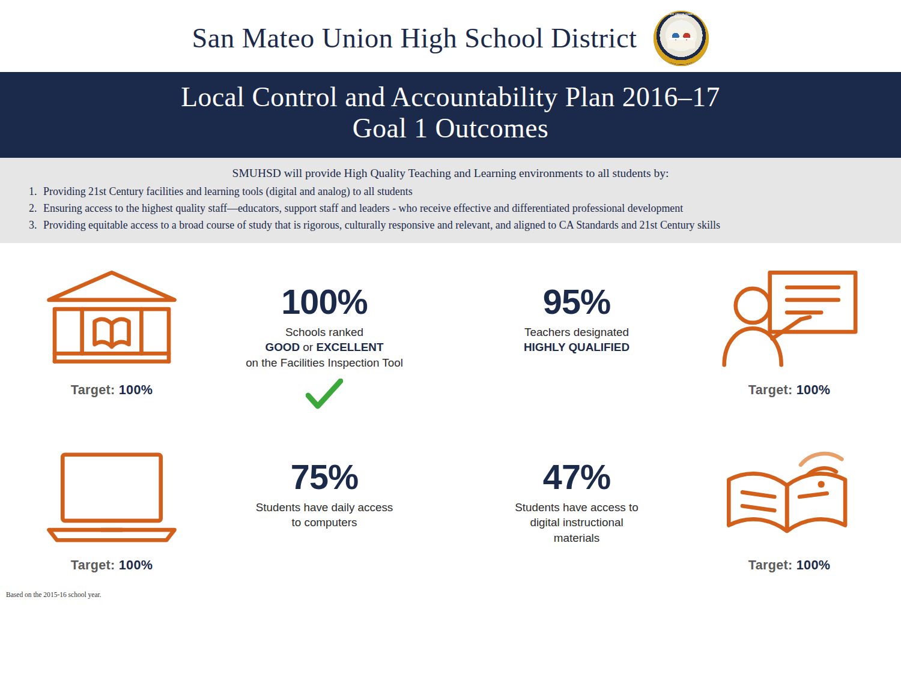San Mateo Union High School District
Local Control and Accountability Plan 2016–17
Goal 1 Outcomes
SMUHSD will provide High Quality Teaching and Learning environments to all students by:
Providing 21st Century facilities and learning tools (digital and analog) to all students
Ensuring access to the highest quality staff—educators, support staff and leaders - who receive effective and differentiated professional development
Providing equitable access to a broad course of study that is rigorous, culturally responsive and relevant, and aligned to CA Standards and 21st Century skills
Target: 100%
100%
Schools ranked
GOOD or EXCELLENT
on the Facilities Inspection Tool
Target: 100%
95%
Teachers designated
HIGHLY QUALIFIED
Target: 100%
75%
Students have daily access
to computers
Target: 100%
47%
Students have access to
digital instructional
materials
Based on the 2015-16 school year.